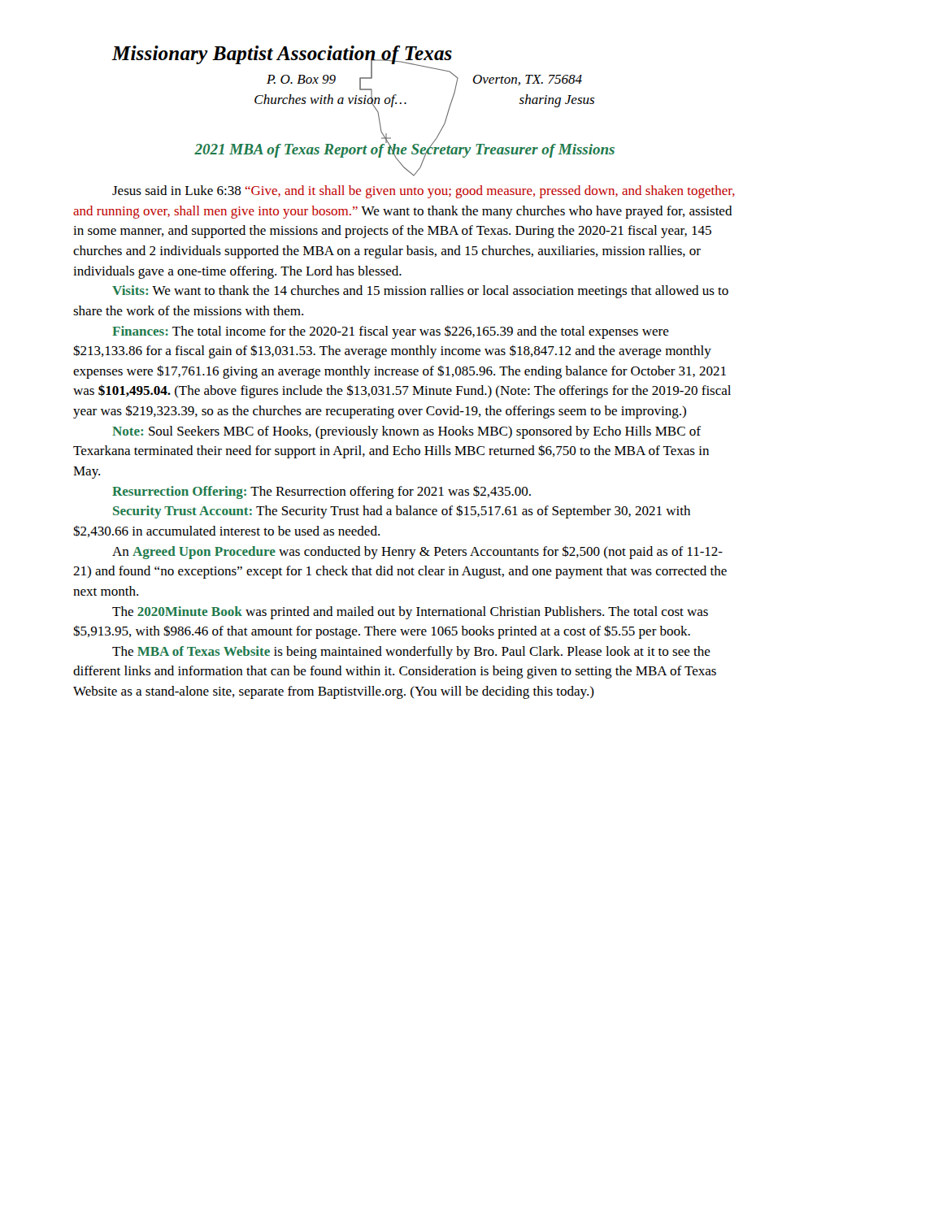Missionary Baptist Association of Texas
P. O. Box 99 Overton, TX. 75684
Churches with a vision of…sharing Jesus
2021 MBA of Texas Report of the Secretary Treasurer of Missions
Jesus said in Luke 6:38 “Give, and it shall be given unto you; good measure, pressed down, and shaken together, and running over, shall men give into your bosom.” We want to thank the many churches who have prayed for, assisted in some manner, and supported the missions and projects of the MBA of Texas. During the 2020-21 fiscal year, 145 churches and 2 individuals supported the MBA on a regular basis, and 15 churches, auxiliaries, mission rallies, or individuals gave a one-time offering. The Lord has blessed.
Visits: We want to thank the 14 churches and 15 mission rallies or local association meetings that allowed us to share the work of the missions with them.
Finances: The total income for the 2020-21 fiscal year was $226,165.39 and the total expenses were $213,133.86 for a fiscal gain of $13,031.53. The average monthly income was $18,847.12 and the average monthly expenses were $17,761.16 giving an average monthly increase of $1,085.96. The ending balance for October 31, 2021 was $101,495.04. (The above figures include the $13,031.57 Minute Fund.) (Note: The offerings for the 2019-20 fiscal year was $219,323.39, so as the churches are recuperating over Covid-19, the offerings seem to be improving.)
Note: Soul Seekers MBC of Hooks, (previously known as Hooks MBC) sponsored by Echo Hills MBC of Texarkana terminated their need for support in April, and Echo Hills MBC returned $6,750 to the MBA of Texas in May.
Resurrection Offering: The Resurrection offering for 2021 was $2,435.00.
Security Trust Account: The Security Trust had a balance of $15,517.61 as of September 30, 2021 with $2,430.66 in accumulated interest to be used as needed.
An Agreed Upon Procedure was conducted by Henry & Peters Accountants for $2,500 (not paid as of 11-12-21) and found “no exceptions” except for 1 check that did not clear in August, and one payment that was corrected the next month.
The 2020Minute Book was printed and mailed out by International Christian Publishers. The total cost was $5,913.95, with $986.46 of that amount for postage. There were 1065 books printed at a cost of $5.55 per book.
The MBA of Texas Website is being maintained wonderfully by Bro. Paul Clark. Please look at it to see the different links and information that can be found within it. Consideration is being given to setting the MBA of Texas Website as a stand-alone site, separate from Baptistville.org. (You will be deciding this today.)